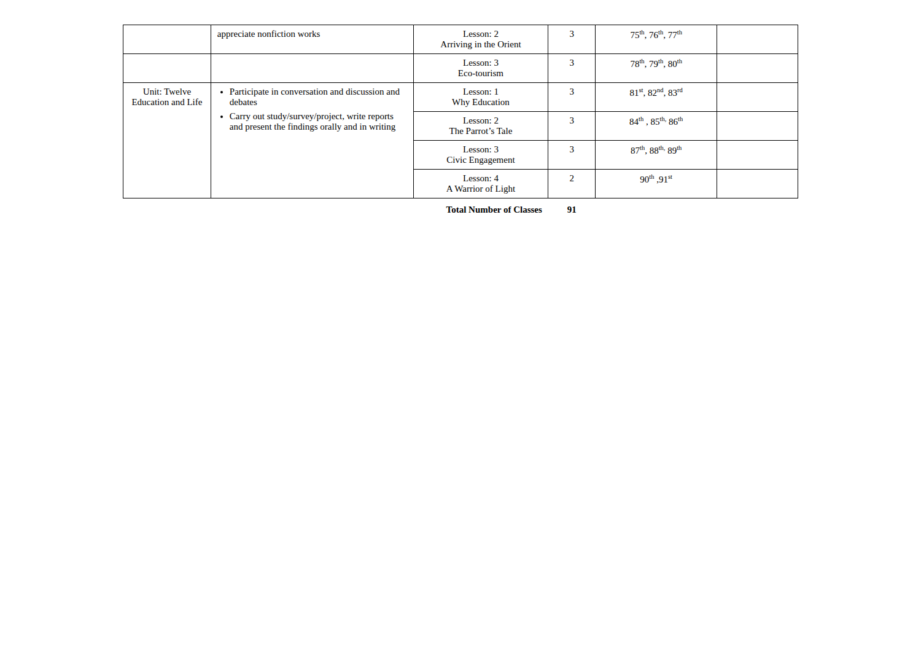| | appreciate nonfiction works | Lesson: 2 Arriving in the Orient | 3 | 75 th , 76 th , 77 th | |
| | | Lesson: 3 Eco-tourism | 3 | 78 th , 79 th , 80 th | |
| Unit: Twelve Education and Life | Participate in conversation and discussion and debates Carry out study/survey/project, write reports and present the findings orally and in writing | Lesson: 1 Why Education | 3 | 81 st , 82 nd , 83 rd | |
| Lesson: 2 The Parrot’s Tale | 3 | 84 th , 85 th, 86 th | |
| Lesson: 3 Civic Engagement | 3 | 87 th , 88 th, 89 th | |
| Lesson: 4 A Warrior of Light | 2 | 90 th ,91 st | |
| | | Total Number of Classes | 91 | | |